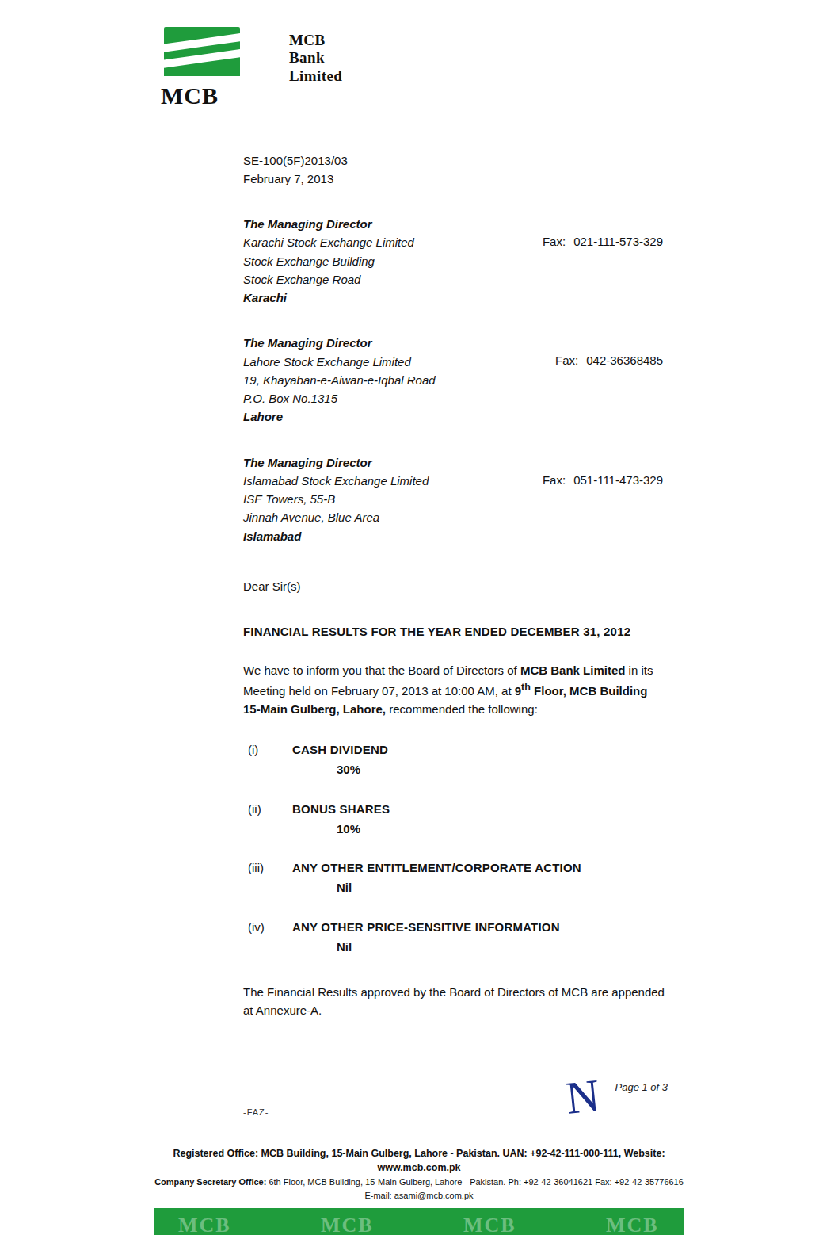MCB
MCB
Bank
Limited
SE-100(5F)2013/03
February 7, 2013
The Managing Director Karachi Stock Exchange Limited Stock Exchange Building Stock Exchange Road Karachi
Fax: 021-111-573-329
The Managing Director Lahore Stock Exchange Limited 19, Khayaban-e-Aiwan-e-Iqbal Road P.O. Box No.1315 Lahore
Fax: 042-36368485
The Managing Director Islamabad Stock Exchange Limited ISE Towers, 55-B Jinnah Avenue, Blue Area Islamabad
Fax: 051-111-473-329
Dear Sir(s)
FINANCIAL RESULTS FOR THE YEAR ENDED DECEMBER 31, 2012
We have to inform you that the Board of Directors of MCB Bank Limited in its Meeting held on February 07, 2013 at 10:00 AM, at 9th Floor, MCB Building 15-Main Gulberg, Lahore, recommended the following:
(i) CASH DIVIDEND 30%
(ii) BONUS SHARES 10%
(iii) ANY OTHER ENTITLEMENT/CORPORATE ACTION Nil
(iv) ANY OTHER PRICE-SENSITIVE INFORMATION Nil
The Financial Results approved by the Board of Directors of MCB are appended at Annexure-A.
-FAZ-
N
Page 1 of 3
Registered Office: MCB Building, 15-Main Gulberg, Lahore - Pakistan. UAN: +92-42-111-000-111, Website: www.mcb.com.pk
Company Secretary Office: 6th Floor, MCB Building, 15-Main Gulberg, Lahore - Pakistan. Ph: +92-42-36041621 Fax: +92-42-35776616 E-mail: asami@mcb.com.pk
MCB MCB MCB MCB MC